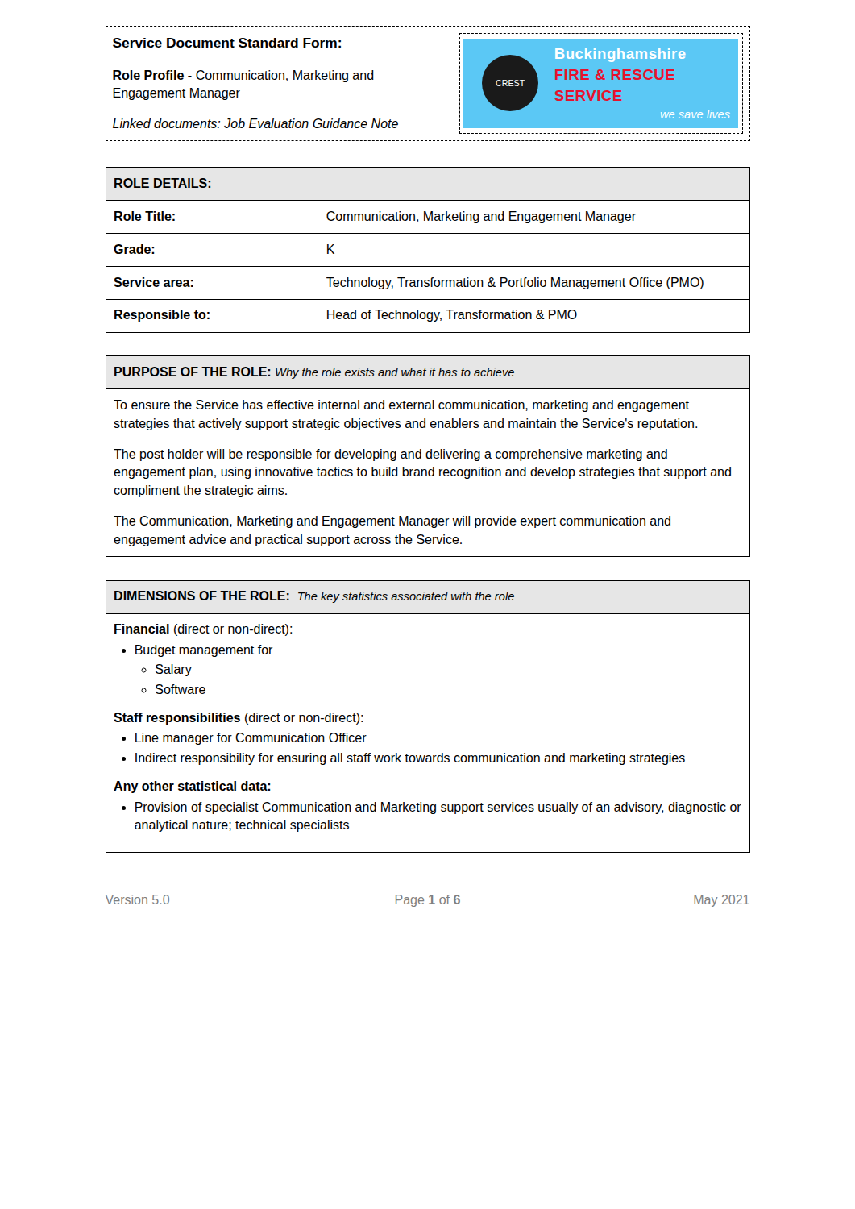Service Document Standard Form:
Role Profile - Communication, Marketing and Engagement Manager
Linked documents: Job Evaluation Guidance Note
CREST
Buckinghamshire
FIRE & RESCUE SERVICE
we save lives
| ROLE DETAILS: |
| --- |
| Role Title: | Communication, Marketing and Engagement Manager |
| Grade: | K |
| Service area: | Technology, Transformation & Portfolio Management Office (PMO) |
| Responsible to: | Head of Technology, Transformation & PMO |
| PURPOSE OF THE ROLE: Why the role exists and what it has to achieve |
| --- |
| To ensure the Service has effective internal and external communication, marketing and engagement strategies that actively support strategic objectives and enablers and maintain the Service's reputation. The post holder will be responsible for developing and delivering a comprehensive marketing and engagement plan, using innovative tactics to build brand recognition and develop strategies that support and compliment the strategic aims. The Communication, Marketing and Engagement Manager will provide expert communication and engagement advice and practical support across the Service. |
| DIMENSIONS OF THE ROLE: The key statistics associated with the role |
| --- |
| Financial (direct or non-direct): Budget management for Salary Software Staff responsibilities (direct or non-direct): Line manager for Communication Officer Indirect responsibility for ensuring all staff work towards communication and marketing strategies Any other statistical data: Provision of specialist Communication and Marketing support services usually of an advisory, diagnostic or analytical nature; technical specialists |
Version 5.0
Page 1 of 6
May 2021